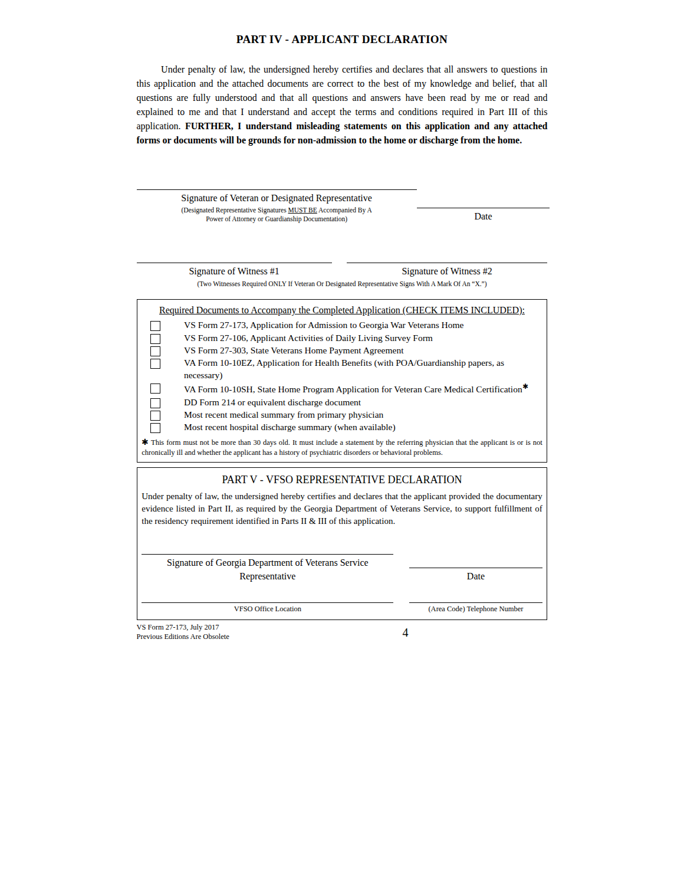PART IV - APPLICANT DECLARATION
Under penalty of law, the undersigned hereby certifies and declares that all answers to questions in this application and the attached documents are correct to the best of my knowledge and belief, that all questions are fully understood and that all questions and answers have been read by me or read and explained to me and that I understand and accept the terms and conditions required in Part III of this application. FURTHER, I understand misleading statements on this application and any attached forms or documents will be grounds for non-admission to the home or discharge from the home.
Signature of Veteran or Designated Representative
(Designated Representative Signatures MUST BE Accompanied By A
Power of Attorney or Guardianship Documentation)
Date
Signature of Witness #1
Signature of Witness #2
(Two Witnesses Required ONLY If Veteran Or Designated Representative Signs With A Mark Of An “X.”)
Required Documents to Accompany the Completed Application (CHECK ITEMS INCLUDED):
VS Form 27-173, Application for Admission to Georgia War Veterans Home
VS Form 27-106, Applicant Activities of Daily Living Survey Form
VS Form 27-303, State Veterans Home Payment Agreement
VA Form 10-10EZ, Application for Health Benefits (with POA/Guardianship papers, as necessary)
VA Form 10-10SH, State Home Program Application for Veteran Care Medical Certification✱
DD Form 214 or equivalent discharge document
Most recent medical summary from primary physician
Most recent hospital discharge summary (when available)
✱ This form must not be more than 30 days old. It must include a statement by the referring physician that the applicant is or is not chronically ill and whether the applicant has a history of psychiatric disorders or behavioral problems.
PART V - VFSO REPRESENTATIVE DECLARATION
Under penalty of law, the undersigned hereby certifies and declares that the applicant provided the documentary evidence listed in Part II, as required by the Georgia Department of Veterans Service, to support fulfillment of the residency requirement identified in Parts II & III of this application.
Signature of Georgia Department of Veterans Service Representative
Date
VFSO Office Location
(Area Code) Telephone Number
VS Form 27-173, July 2017
Previous Editions Are Obsolete
4